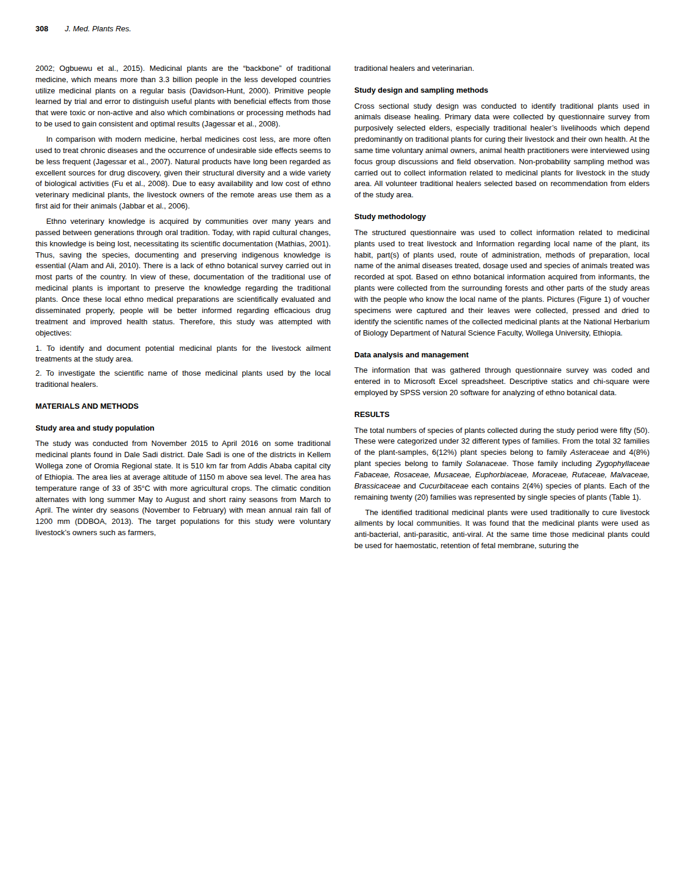308 J. Med. Plants Res.
2002; Ogbuewu et al., 2015). Medicinal plants are the “backbone” of traditional medicine, which means more than 3.3 billion people in the less developed countries utilize medicinal plants on a regular basis (Davidson-Hunt, 2000). Primitive people learned by trial and error to distinguish useful plants with beneficial effects from those that were toxic or non-active and also which combinations or processing methods had to be used to gain consistent and optimal results (Jagessar et al., 2008).
In comparison with modern medicine, herbal medicines cost less, are more often used to treat chronic diseases and the occurrence of undesirable side effects seems to be less frequent (Jagessar et al., 2007). Natural products have long been regarded as excellent sources for drug discovery, given their structural diversity and a wide variety of biological activities (Fu et al., 2008). Due to easy availability and low cost of ethno veterinary medicinal plants, the livestock owners of the remote areas use them as a first aid for their animals (Jabbar et al., 2006).
Ethno veterinary knowledge is acquired by communities over many years and passed between generations through oral tradition. Today, with rapid cultural changes, this knowledge is being lost, necessitating its scientific documentation (Mathias, 2001). Thus, saving the species, documenting and preserving indigenous knowledge is essential (Alam and Ali, 2010). There is a lack of ethno botanical survey carried out in most parts of the country. In view of these, documentation of the traditional use of medicinal plants is important to preserve the knowledge regarding the traditional plants. Once these local ethno medical preparations are scientifically evaluated and disseminated properly, people will be better informed regarding efficacious drug treatment and improved health status. Therefore, this study was attempted with objectives:
1. To identify and document potential medicinal plants for the livestock ailment treatments at the study area.
2. To investigate the scientific name of those medicinal plants used by the local traditional healers.
MATERIALS AND METHODS
Study area and study population
The study was conducted from November 2015 to April 2016 on some traditional medicinal plants found in Dale Sadi district. Dale Sadi is one of the districts in Kellem Wollega zone of Oromia Regional state. It is 510 km far from Addis Ababa capital city of Ethiopia. The area lies at average altitude of 1150 m above sea level. The area has temperature range of 33 of 35°C with more agricultural crops. The climatic condition alternates with long summer May to August and short rainy seasons from March to April. The winter dry seasons (November to February) with mean annual rain fall of 1200 mm (DDBOA, 2013). The target populations for this study were voluntary livestock’s owners such as farmers,
traditional healers and veterinarian.
Study design and sampling methods
Cross sectional study design was conducted to identify traditional plants used in animals disease healing. Primary data were collected by questionnaire survey from purposively selected elders, especially traditional healer’s livelihoods which depend predominantly on traditional plants for curing their livestock and their own health. At the same time voluntary animal owners, animal health practitioners were interviewed using focus group discussions and field observation. Non-probability sampling method was carried out to collect information related to medicinal plants for livestock in the study area. All volunteer traditional healers selected based on recommendation from elders of the study area.
Study methodology
The structured questionnaire was used to collect information related to medicinal plants used to treat livestock and Information regarding local name of the plant, its habit, part(s) of plants used, route of administration, methods of preparation, local name of the animal diseases treated, dosage used and species of animals treated was recorded at spot. Based on ethno botanical information acquired from informants, the plants were collected from the surrounding forests and other parts of the study areas with the people who know the local name of the plants. Pictures (Figure 1) of voucher specimens were captured and their leaves were collected, pressed and dried to identify the scientific names of the collected medicinal plants at the National Herbarium of Biology Department of Natural Science Faculty, Wollega University, Ethiopia.
Data analysis and management
The information that was gathered through questionnaire survey was coded and entered in to Microsoft Excel spreadsheet. Descriptive statics and chi-square were employed by SPSS version 20 software for analyzing of ethno botanical data.
RESULTS
The total numbers of species of plants collected during the study period were fifty (50). These were categorized under 32 different types of families. From the total 32 families of the plant-samples, 6(12%) plant species belong to family Asteraceae and 4(8%) plant species belong to family Solanaceae. Those family including Zygophyllaceae Fabaceae, Rosaceae, Musaceae, Euphorbiaceae, Moraceae, Rutaceae, Malvaceae, Brassicaceae and Cucurbitaceae each contains 2(4%) species of plants. Each of the remaining twenty (20) families was represented by single species of plants (Table 1).
The identified traditional medicinal plants were used traditionally to cure livestock ailments by local communities. It was found that the medicinal plants were used as anti-bacterial, anti-parasitic, anti-viral. At the same time those medicinal plants could be used for haemostatic, retention of fetal membrane, suturing the